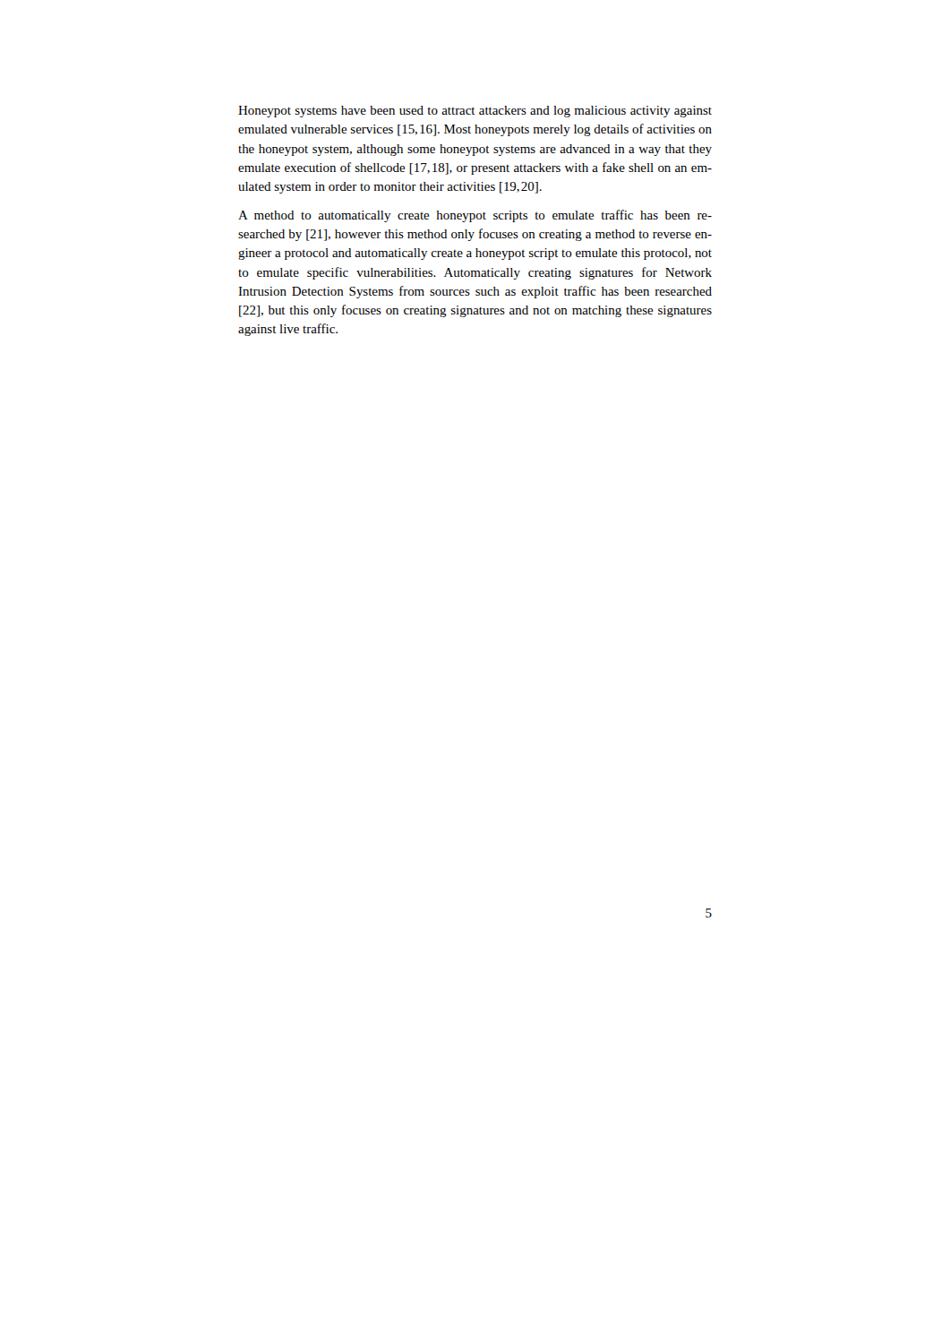Honeypot systems have been used to attract attackers and log malicious activity against emulated vulnerable services [15, 16]. Most honeypots merely log details of activities on the honeypot system, although some honeypot systems are advanced in a way that they emulate execution of shellcode [17, 18], or present attackers with a fake shell on an emulated system in order to monitor their activities [19, 20].
A method to automatically create honeypot scripts to emulate traffic has been researched by [21], however this method only focuses on creating a method to reverse engineer a protocol and automatically create a honeypot script to emulate this protocol, not to emulate specific vulnerabilities. Automatically creating signatures for Network Intrusion Detection Systems from sources such as exploit traffic has been researched [22], but this only focuses on creating signatures and not on matching these signatures against live traffic.
5